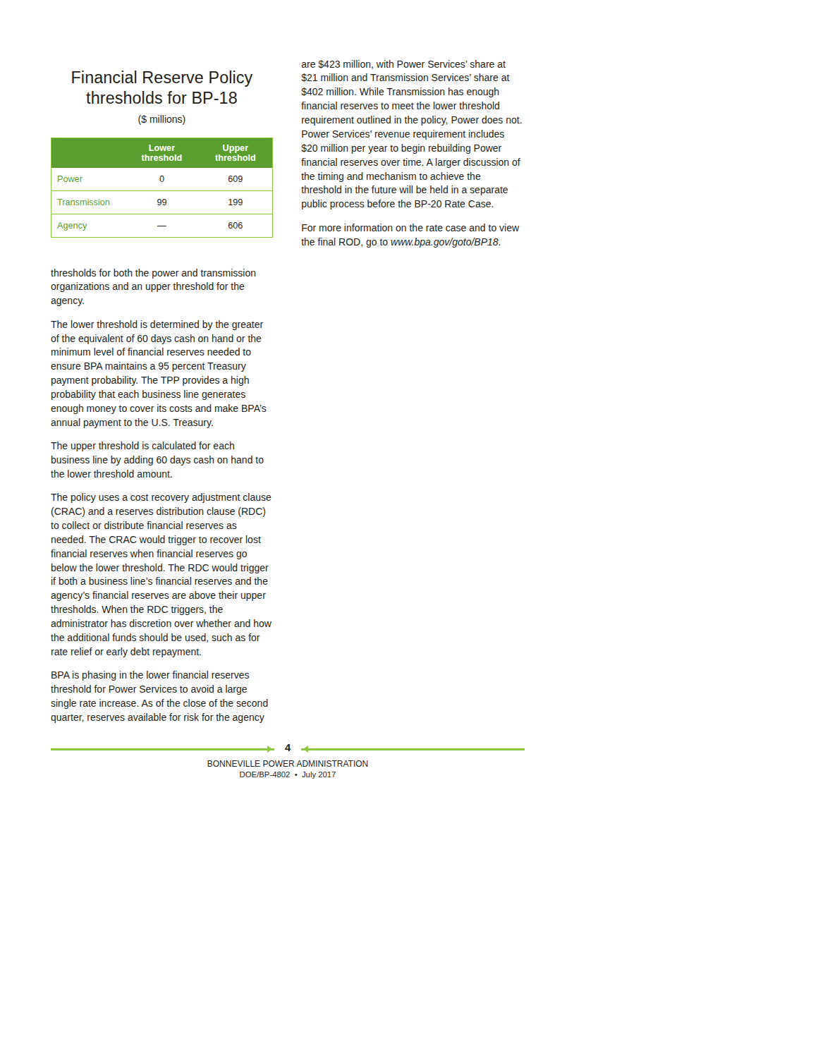Financial Reserve Policy
thresholds for BP-18
($ millions)
| | Lower threshold | Upper threshold |
| --- | --- | --- |
| Power | 0 | 609 |
| Transmission | 99 | 199 |
| Agency | — | 606 |
thresholds for both the power and transmission organizations and an upper threshold for the agency.
The lower threshold is determined by the greater of the equivalent of 60 days cash on hand or the minimum level of financial reserves needed to ensure BPA maintains a 95 percent Treasury payment probability. The TPP provides a high probability that each business line generates enough money to cover its costs and make BPA’s annual payment to the U.S. Treasury.
The upper threshold is calculated for each business line by adding 60 days cash on hand to the lower threshold amount.
The policy uses a cost recovery adjustment clause (CRAC) and a reserves distribution clause (RDC) to collect or distribute financial reserves as needed. The CRAC would trigger to recover lost financial reserves when financial reserves go below the lower threshold. The RDC would trigger if both a business line’s financial reserves and the agency’s financial reserves are above their upper thresholds. When the RDC triggers, the administrator has discretion over whether and how the additional funds should be used, such as for rate relief or early debt repayment.
BPA is phasing in the lower financial reserves threshold for Power Services to avoid a large single rate increase. As of the close of the second quarter, reserves available for risk for the agency
are $423 million, with Power Services’ share at $21 million and Transmission Services’ share at $402 million. While Transmission has enough financial reserves to meet the lower threshold requirement outlined in the policy, Power does not. Power Services’ revenue requirement includes $20 million per year to begin rebuilding Power financial reserves over time. A larger discussion of the timing and mechanism to achieve the threshold in the future will be held in a separate public process before the BP-20 Rate Case.
For more information on the rate case and to view the final ROD, go to www.bpa.gov/goto/BP18.
4
BONNEVILLE POWER ADMINISTRATION
DOE/BP-4802 • July 2017